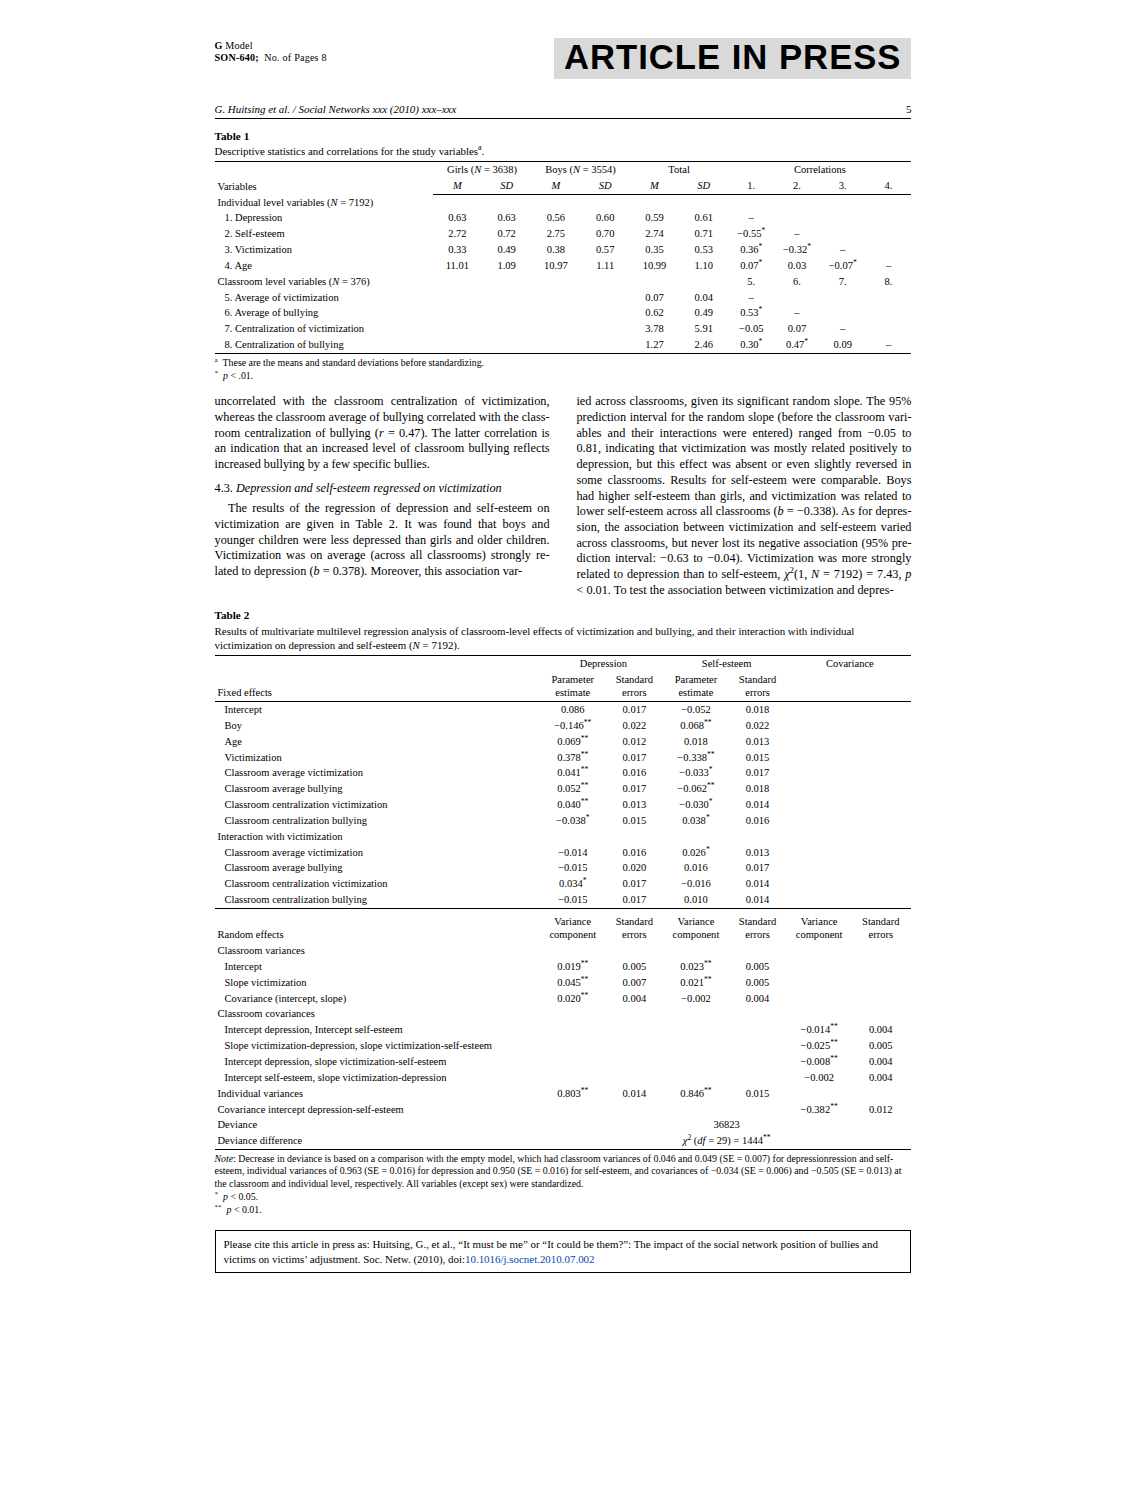G Model
SON-640; No. of Pages 8
ARTICLE IN PRESS
G. Huitsing et al. / Social Networks xxx (2010) xxx–xxx
5
Table 1
Descriptive statistics and correlations for the study variablesa.
| Variables | Girls ( N = 3638) | Boys ( N = 3554) | Total | Correlations |
| M | SD | M | SD | M | SD | 1. | 2. | 3. | 4. |
| Individual level variables ( N = 7192) | | | | | | | | | | |
| 1. Depression | 0.63 | 0.63 | 0.56 | 0.60 | 0.59 | 0.61 | – | | | |
| 2. Self-esteem | 2.72 | 0.72 | 2.75 | 0.70 | 2.74 | 0.71 | −0.55 * | – | | |
| 3. Victimization | 0.33 | 0.49 | 0.38 | 0.57 | 0.35 | 0.53 | 0.36 * | −0.32 * | – | |
| 4. Age | 11.01 | 1.09 | 10.97 | 1.11 | 10.99 | 1.10 | 0.07 * | 0.03 | −0.07 * | – |
| Classroom level variables ( N = 376) | | | | | | | 5. | 6. | 7. | 8. |
| 5. Average of victimization | | | | | 0.07 | 0.04 | – | | | |
| 6. Average of bullying | | | | | 0.62 | 0.49 | 0.53 * | – | | |
| 7. Centralization of victimization | | | | | 3.78 | 5.91 | −0.05 | 0.07 | – | |
| 8. Centralization of bullying | | | | | 1.27 | 2.46 | 0.30 * | 0.47 * | 0.09 | – |
a These are the means and standard deviations before standardizing.
* p < .01.
uncorrelated with the classroom centralization of victimization, whereas the classroom average of bullying correlated with the classroom centralization of bullying (r = 0.47). The latter correlation is an indication that an increased level of classroom bullying reflects increased bullying by a few specific bullies.
4.3. Depression and self-esteem regressed on victimization
The results of the regression of depression and self-esteem on victimization are given in Table 2. It was found that boys and younger children were less depressed than girls and older children. Victimization was on average (across all classrooms) strongly related to depression (b = 0.378). Moreover, this association var-
ied across classrooms, given its significant random slope. The 95% prediction interval for the random slope (before the classroom variables and their interactions were entered) ranged from −0.05 to 0.81, indicating that victimization was mostly related positively to depression, but this effect was absent or even slightly reversed in some classrooms. Results for self-esteem were comparable. Boys had higher self-esteem than girls, and victimization was related to lower self-esteem across all classrooms (b = −0.338). As for depression, the association between victimization and self-esteem varied across classrooms, but never lost its negative association (95% prediction interval: −0.63 to −0.04). Victimization was more strongly related to depression than to self-esteem, χ2(1, N = 7192) = 7.43, p < 0.01. To test the association between victimization and depres-
Table 2
Results of multivariate multilevel regression analysis of classroom-level effects of victimization and bullying, and their interaction with individual victimization on depression and self-esteem (N = 7192).
| | Depression | Self-esteem | Covariance |
| Fixed effects | Parameter estimate | Standard errors | Parameter estimate | Standard errors | | |
| Intercept | 0.086 | 0.017 | −0.052 | 0.018 | | |
| Boy | −0.146 ** | 0.022 | 0.068 ** | 0.022 | | |
| Age | 0.069 ** | 0.012 | 0.018 | 0.013 | | |
| Victimization | 0.378 ** | 0.017 | −0.338 ** | 0.015 | | |
| Classroom average victimization | 0.041 ** | 0.016 | −0.033 * | 0.017 | | |
| Classroom average bullying | 0.052 ** | 0.017 | −0.062 ** | 0.018 | | |
| Classroom centralization victimization | 0.040 ** | 0.013 | −0.030 * | 0.014 | | |
| Classroom centralization bullying | −0.038 * | 0.015 | 0.038 * | 0.016 | | |
| Interaction with victimization | | | | | | |
| Classroom average victimization | −0.014 | 0.016 | 0.026 * | 0.013 | | |
| Classroom average bullying | −0.015 | 0.020 | 0.016 | 0.017 | | |
| Classroom centralization victimization | 0.034 * | 0.017 | −0.016 | 0.014 | | |
| Classroom centralization bullying | −0.015 | 0.017 | 0.010 | 0.014 | | |
| Random effects | Variance component | Standard errors | Variance component | Standard errors | Variance component | Standard errors |
| Classroom variances | | | | | | |
| Intercept | 0.019 ** | 0.005 | 0.023 ** | 0.005 | | |
| Slope victimization | 0.045 ** | 0.007 | 0.021 ** | 0.005 | | |
| Covariance (intercept, slope) | 0.020 ** | 0.004 | −0.002 | 0.004 | | |
| Classroom covariances | | | | | | |
| Intercept depression, Intercept self-esteem | | | | | −0.014 ** | 0.004 |
| Slope victimization-depression, slope victimization-self-esteem | | | | | −0.025 ** | 0.005 |
| Intercept depression, slope victimization-self-esteem | | | | | −0.008 ** | 0.004 |
| Intercept self-esteem, slope victimization-depression | | | | | −0.002 | 0.004 |
| Individual variances | 0.803 ** | 0.014 | 0.846 ** | 0.015 | | |
| Covariance intercept depression-self-esteem | | | | | −0.382 ** | 0.012 |
| Deviance | 36823 |
| Deviance difference | χ 2 ( df = 29) = 1444 ** |
Note: Decrease in deviance is based on a comparison with the empty model, which had classroom variances of 0.046 and 0.049 (SE = 0.007) for depressionression and self-esteem, individual variances of 0.963 (SE = 0.016) for depression and 0.950 (SE = 0.016) for self-esteem, and covariances of −0.034 (SE = 0.006) and −0.505 (SE = 0.013) at the classroom and individual level, respectively. All variables (except sex) were standardized.
* p < 0.05.
** p < 0.01.
Please cite this article in press as: Huitsing, G., et al., “It must be me” or “It could be them?”: The impact of the social network position of bullies and victims on victims’ adjustment. Soc. Netw. (2010), doi:10.1016/j.socnet.2010.07.002